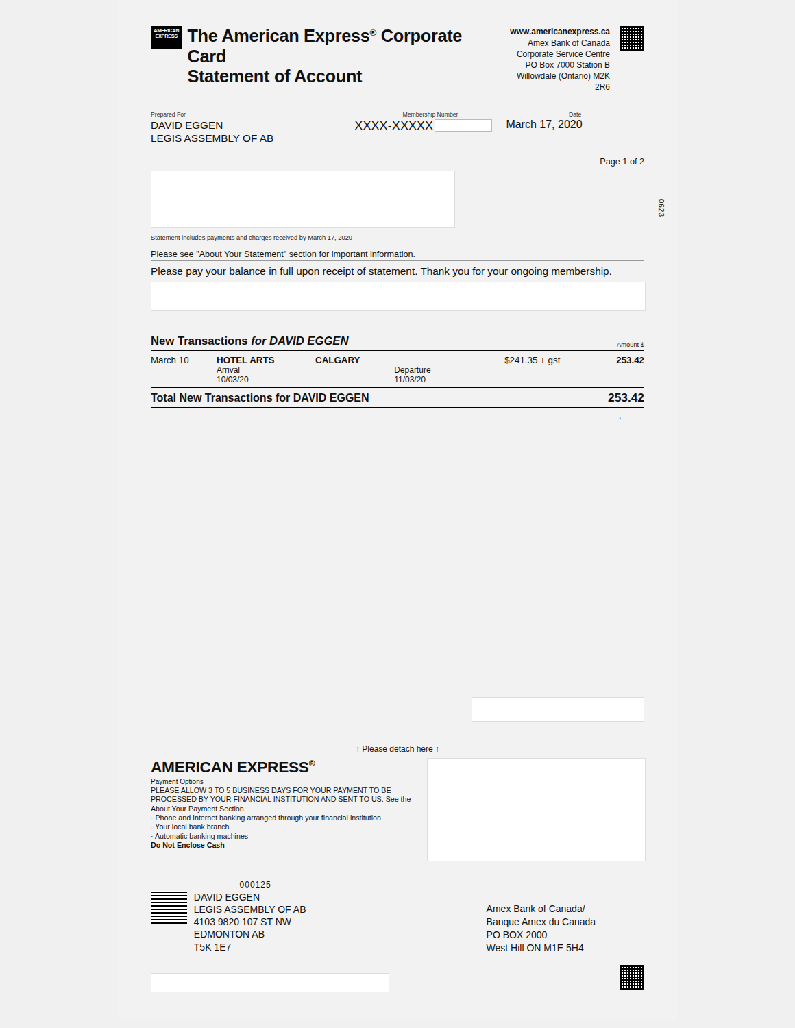AMERICAN EXPRESS
The American Express® Corporate Card
Statement of Account
www.americanexpress.ca
Amex Bank of Canada
Corporate Service Centre
PO Box 7000 Station B
Willowdale (Ontario) M2K 2R6
Prepared For
DAVID EGGEN
LEGIS ASSEMBLY OF AB
Membership Number
XXXX-XXXXX
Date
March 17, 2020
Page 1 of 2
Statement includes payments and charges received by March 17, 2020
Please see "About Your Statement" section for important information.
Please pay your balance in full upon receipt of statement. Thank you for your ongoing membership.
New Transactions for DAVID EGGEN
Amount $
| March 10 | HOTEL ARTS Arrival 10/03/20 | CALGARY | Departure 11/03/20 | $241.35 + gst | 253.42 |
Total New Transactions for DAVID EGGEN
253.42
,
↑ Please detach here ↑
AMERICAN EXPRESS®
Payment Options
Please allow 3 to 5 business days for your payment to be processed by your financial institution and sent to us. See the About Your Payment Section.
· Phone and Internet banking arranged through your financial institution
· Your local bank branch
· Automatic banking machines
Do Not Enclose Cash
000125
DAVID EGGEN
LEGIS ASSEMBLY OF AB
4103 9820 107 ST NW
EDMONTON AB
T5K 1E7
Amex Bank of Canada/
Banque Amex du Canada
PO BOX 2000
West Hill ON M1E 5H4
0623